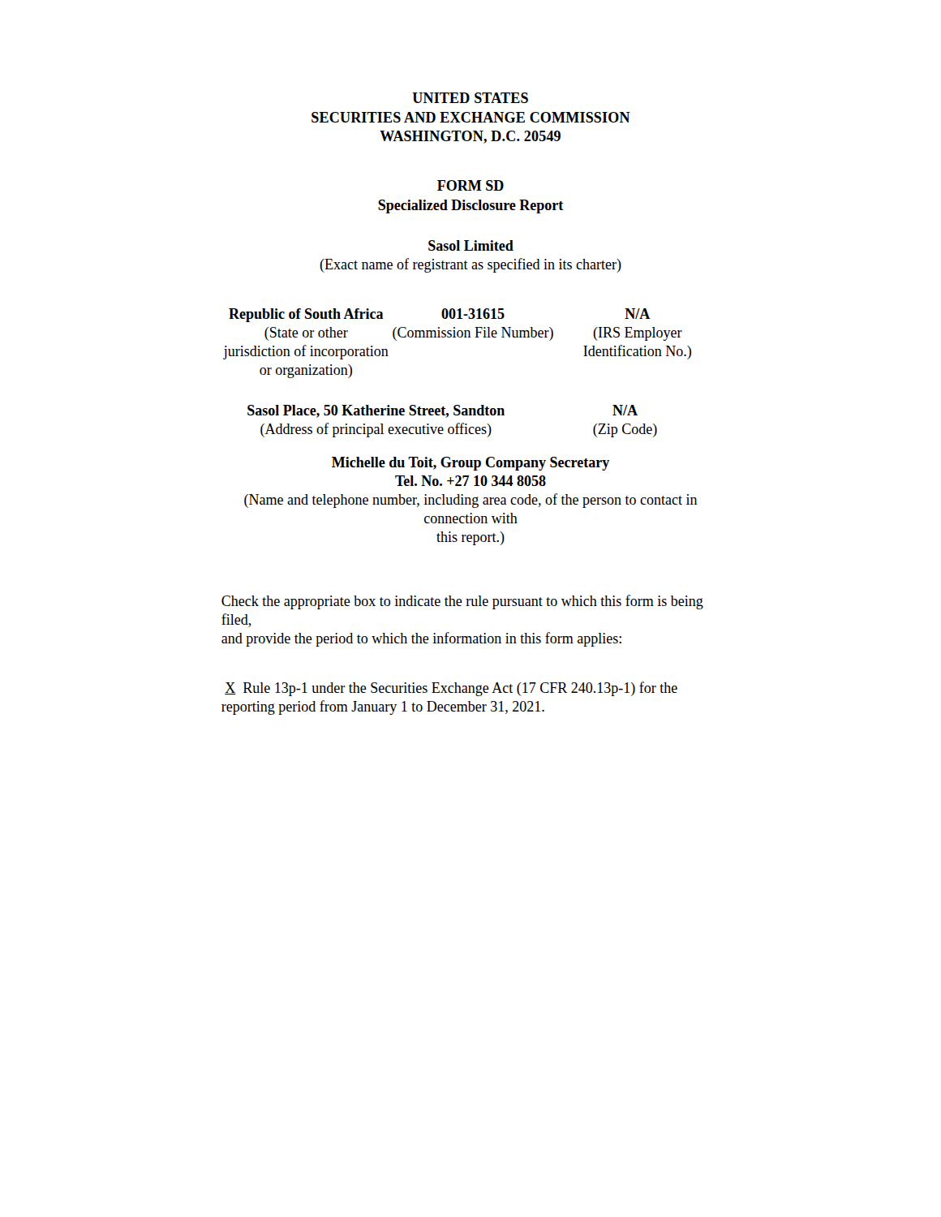UNITED STATES
SECURITIES AND EXCHANGE COMMISSION
WASHINGTON, D.C. 20549
FORM SD
Specialized Disclosure Report
Sasol Limited
(Exact name of registrant as specified in its charter)
| Republic of South Africa (State or other jurisdiction of incorporation or organization) | 001-31615 (Commission File Number) | N/A (IRS Employer Identification No.) |
| Sasol Place, 50 Katherine Street, Sandton (Address of principal executive offices) | N/A (Zip Code) |
Michelle du Toit, Group Company Secretary
Tel. No. +27 10 344 8058
(Name and telephone number, including area code, of the person to contact in connection with
this report.)
Check the appropriate box to indicate the rule pursuant to which this form is being filed,
and provide the period to which the information in this form applies:
X Rule 13p-1 under the Securities Exchange Act (17 CFR 240.13p-1) for the reporting period from January 1 to December 31, 2021.